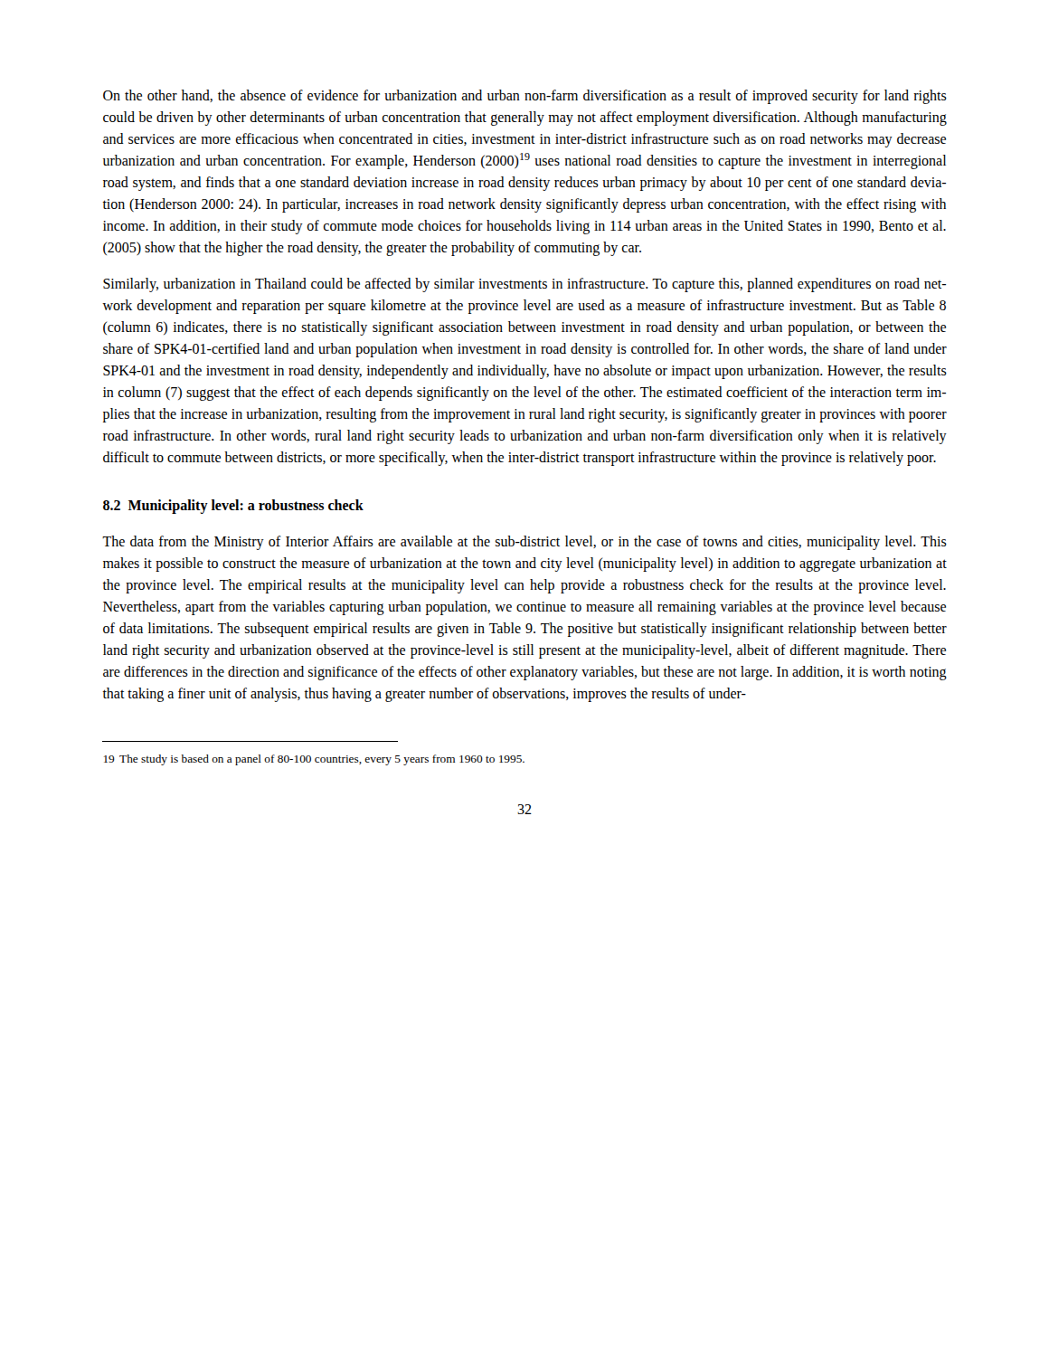On the other hand, the absence of evidence for urbanization and urban non-farm diversification as a result of improved security for land rights could be driven by other determinants of urban concentration that generally may not affect employment diversification. Although manufacturing and services are more efficacious when concentrated in cities, investment in inter-district infrastructure such as on road networks may decrease urbanization and urban concentration. For example, Henderson (2000)19 uses national road densities to capture the investment in interregional road system, and finds that a one standard deviation increase in road density reduces urban primacy by about 10 per cent of one standard deviation (Henderson 2000: 24). In particular, increases in road network density significantly depress urban concentration, with the effect rising with income. In addition, in their study of commute mode choices for households living in 114 urban areas in the United States in 1990, Bento et al. (2005) show that the higher the road density, the greater the probability of commuting by car.
Similarly, urbanization in Thailand could be affected by similar investments in infrastructure. To capture this, planned expenditures on road network development and reparation per square kilometre at the province level are used as a measure of infrastructure investment. But as Table 8 (column 6) indicates, there is no statistically significant association between investment in road density and urban population, or between the share of SPK4-01-certified land and urban population when investment in road density is controlled for. In other words, the share of land under SPK4-01 and the investment in road density, independently and individually, have no absolute or impact upon urbanization. However, the results in column (7) suggest that the effect of each depends significantly on the level of the other. The estimated coefficient of the interaction term implies that the increase in urbanization, resulting from the improvement in rural land right security, is significantly greater in provinces with poorer road infrastructure. In other words, rural land right security leads to urbanization and urban non-farm diversification only when it is relatively difficult to commute between districts, or more specifically, when the inter-district transport infrastructure within the province is relatively poor.
8.2 Municipality level: a robustness check
The data from the Ministry of Interior Affairs are available at the sub-district level, or in the case of towns and cities, municipality level. This makes it possible to construct the measure of urbanization at the town and city level (municipality level) in addition to aggregate urbanization at the province level. The empirical results at the municipality level can help provide a robustness check for the results at the province level. Nevertheless, apart from the variables capturing urban population, we continue to measure all remaining variables at the province level because of data limitations. The subsequent empirical results are given in Table 9. The positive but statistically insignificant relationship between better land right security and urbanization observed at the province-level is still present at the municipality-level, albeit of different magnitude. There are differences in the direction and significance of the effects of other explanatory variables, but these are not large. In addition, it is worth noting that taking a finer unit of analysis, thus having a greater number of observations, improves the results of under-
19 The study is based on a panel of 80-100 countries, every 5 years from 1960 to 1995.
32